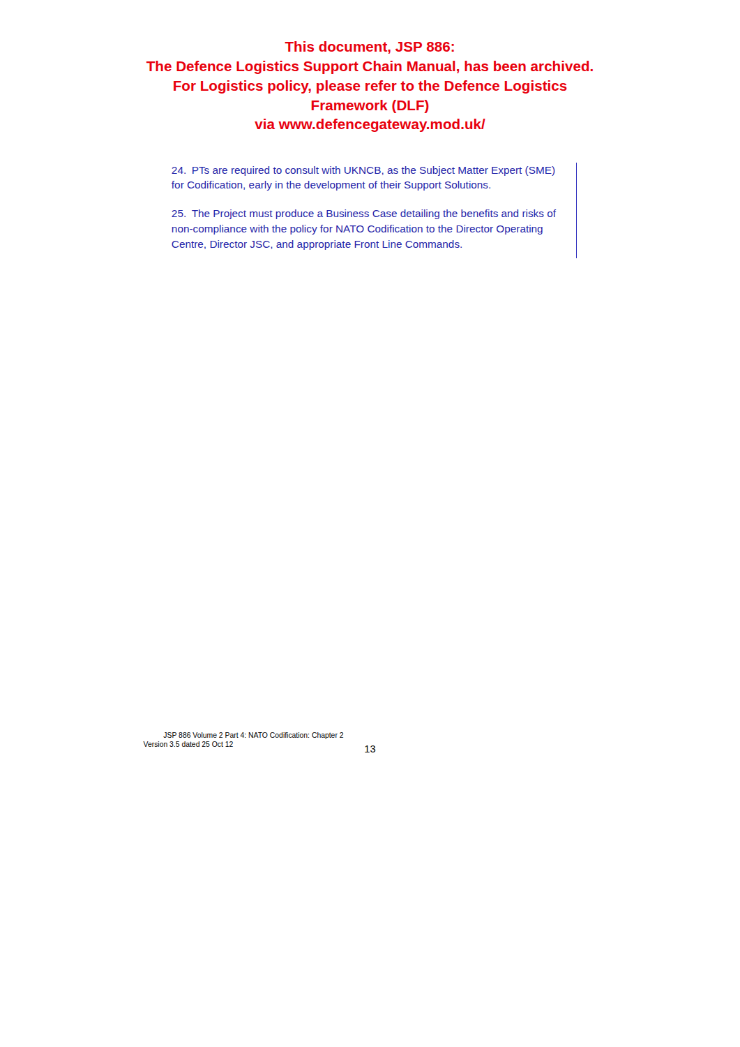This document, JSP 886: The Defence Logistics Support Chain Manual, has been archived. For Logistics policy, please refer to the Defence Logistics Framework (DLF) via www.defencegateway.mod.uk/
24. PTs are required to consult with UKNCB, as the Subject Matter Expert (SME) for Codification, early in the development of their Support Solutions.
25. The Project must produce a Business Case detailing the benefits and risks of non-compliance with the policy for NATO Codification to the Director Operating Centre, Director JSC, and appropriate Front Line Commands.
JSP 886 Volume 2 Part 4: NATO Codification: Chapter 2
Version 3.5 dated 25 Oct 12
13